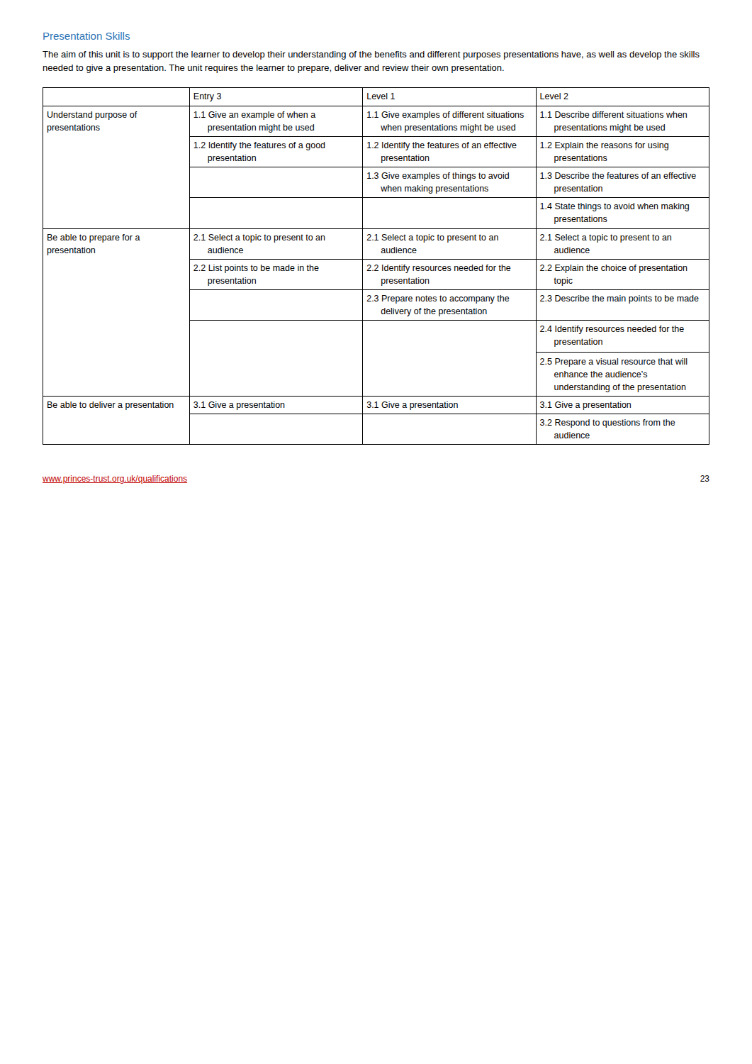Presentation Skills
The aim of this unit is to support the learner to develop their understanding of the benefits and different purposes presentations have, as well as develop the skills needed to give a presentation. The unit requires the learner to prepare, deliver and review their own presentation.
| | Entry 3 | Level 1 | Level 2 |
| --- | --- | --- | --- |
| Understand purpose of presentations | 1.1 Give an example of when a presentation might be used | 1.1 Give examples of different situations when presentations might be used | 1.1 Describe different situations when presentations might be used |
| 1.2 Identify the features of a good presentation | 1.2 Identify the features of an effective presentation | 1.2 Explain the reasons for using presentations |
| | 1.3 Give examples of things to avoid when making presentations | 1.3 Describe the features of an effective presentation |
| | | 1.4 State things to avoid when making presentations |
| Be able to prepare for a presentation | 2.1 Select a topic to present to an audience | 2.1 Select a topic to present to an audience | 2.1 Select a topic to present to an audience |
| 2.2 List points to be made in the presentation | 2.2 Identify resources needed for the presentation | 2.2 Explain the choice of presentation topic |
| | 2.3 Prepare notes to accompany the delivery of the presentation | 2.3 Describe the main points to be made |
| | | 2.4 Identify resources needed for the presentation 2.5 Prepare a visual resource that will enhance the audience’s understanding of the presentation |
| Be able to deliver a presentation | 3.1 Give a presentation | 3.1 Give a presentation | 3.1 Give a presentation |
| | | 3.2 Respond to questions from the audience |
www.princes-trust.org.uk/qualifications 23